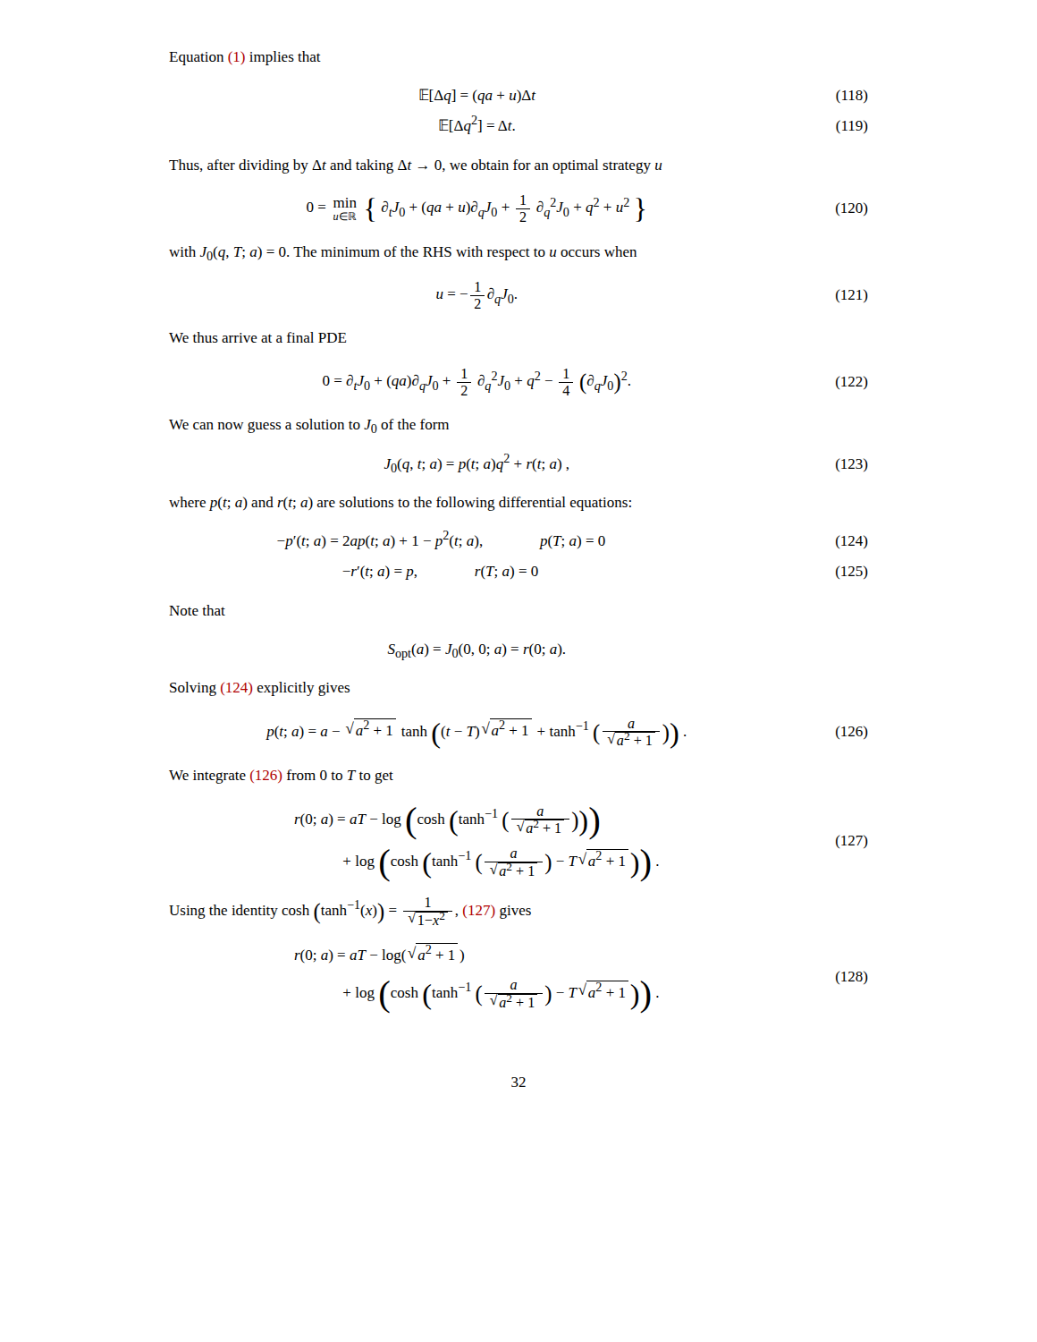Equation (1) implies that
𝔼[Δq] = (qa + u)Δt
(118)
𝔼[Δq2] = Δt.
(119)
Thus, after dividing by Δt and taking Δt → 0, we obtain for an optimal strategy u
0 = min u∈ℝ { ∂tJ0 + (qa + u)∂qJ0 + 12 ∂q2J0 + q2 + u2 }
(120)
with J0(q, T; a) = 0. The minimum of the RHS with respect to u occurs when
u = −12∂qJ0.
(121)
We thus arrive at a final PDE
0 = ∂tJ0 + (qa)∂qJ0 + 12 ∂q2J0 + q2 − 14 (∂qJ0)2.
(122)
We can now guess a solution to J0 of the form
J0(q, t; a) = p(t; a)q2 + r(t; a) ,
(123)
where p(t; a) and r(t; a) are solutions to the following differential equations:
−p′(t; a) = 2ap(t; a) + 1 − p2(t; a), p(T; a) = 0
(124)
−r′(t; a) = p, r(T; a) = 0
(125)
Note that
Sopt(a) = J0(0, 0; a) = r(0; a).
Solving (124) explicitly gives
p(t; a) = a − a2 + 1 tanh ((t − T)a2 + 1 + tanh−1 (aa2 + 1)) .
(126)
We integrate (126) from 0 to T to get
r(0; a) = aT − log (cosh (tanh−1 (aa2 + 1)))
+ log (cosh (tanh−1 (aa2 + 1) − Ta2 + 1)) .
(127)
Using the identity cosh (tanh−1(x)) = 11−x2, (127) gives
r(0; a) = aT − log(a2 + 1)
+ log (cosh (tanh−1 (aa2 + 1) − Ta2 + 1)) .
(128)
32